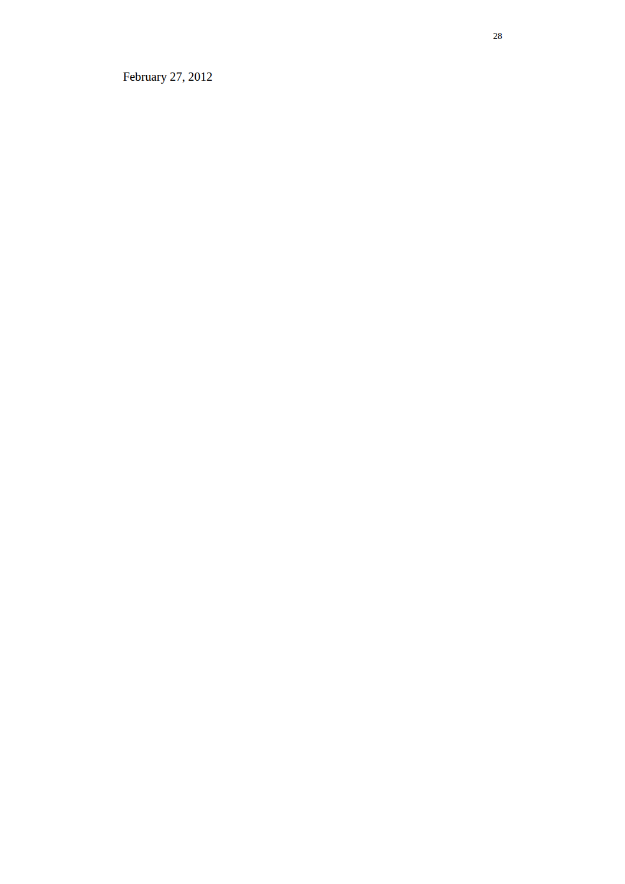28
February 27, 2012